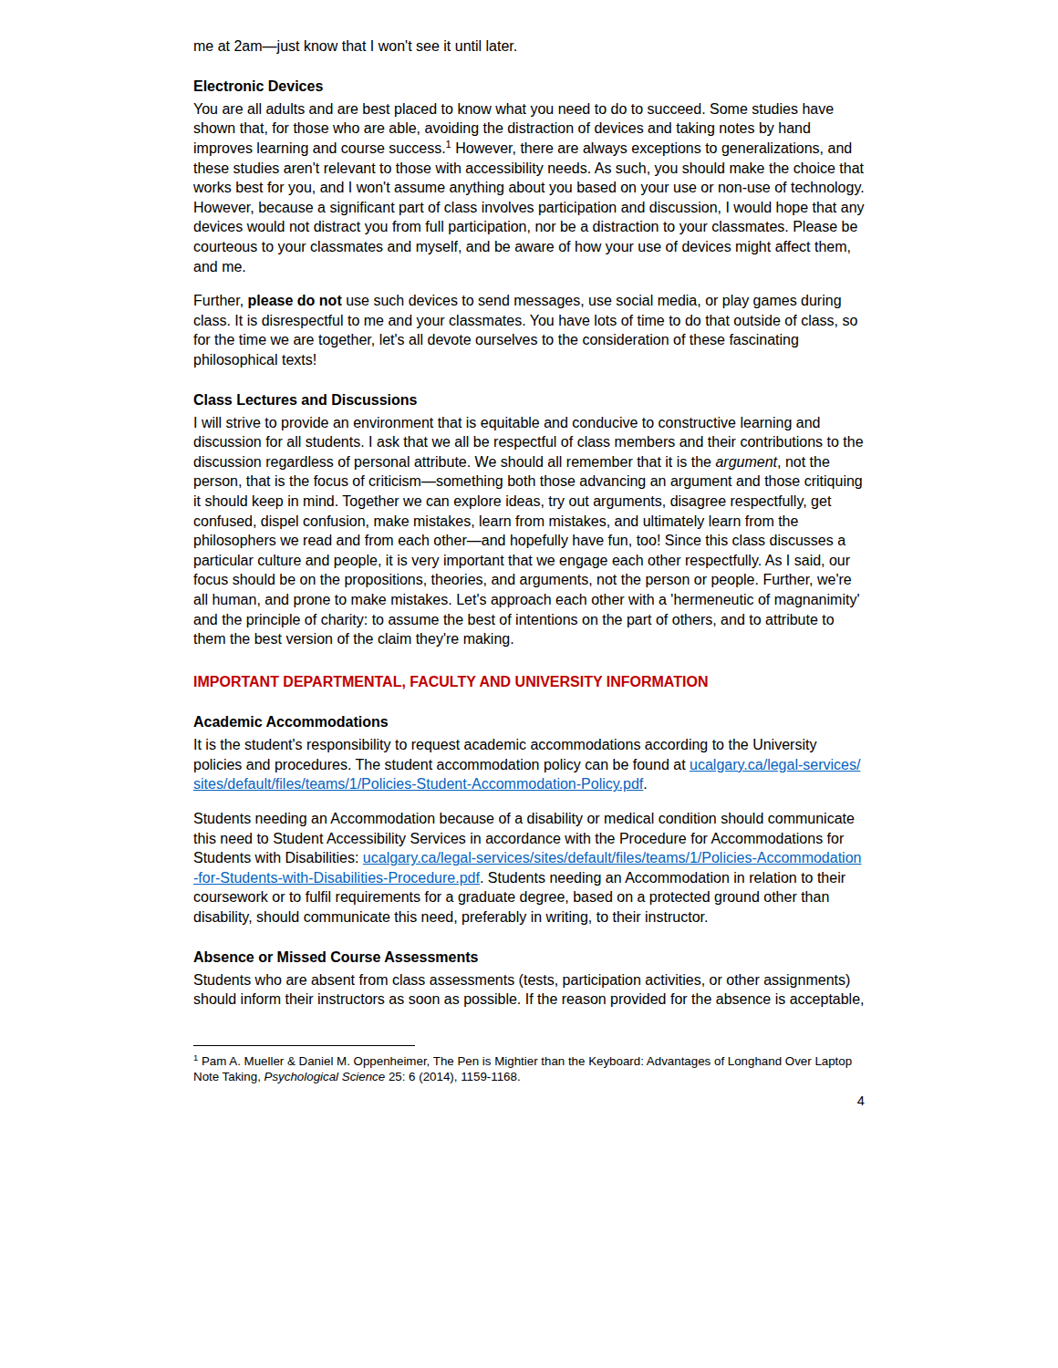me at 2am—just know that I won't see it until later.
Electronic Devices
You are all adults and are best placed to know what you need to do to succeed. Some studies have shown that, for those who are able, avoiding the distraction of devices and taking notes by hand improves learning and course success.1 However, there are always exceptions to generalizations, and these studies aren't relevant to those with accessibility needs. As such, you should make the choice that works best for you, and I won't assume anything about you based on your use or non-use of technology. However, because a significant part of class involves participation and discussion, I would hope that any devices would not distract you from full participation, nor be a distraction to your classmates. Please be courteous to your classmates and myself, and be aware of how your use of devices might affect them, and me.
Further, please do not use such devices to send messages, use social media, or play games during class. It is disrespectful to me and your classmates. You have lots of time to do that outside of class, so for the time we are together, let's all devote ourselves to the consideration of these fascinating philosophical texts!
Class Lectures and Discussions
I will strive to provide an environment that is equitable and conducive to constructive learning and discussion for all students. I ask that we all be respectful of class members and their contributions to the discussion regardless of personal attribute. We should all remember that it is the argument, not the person, that is the focus of criticism—something both those advancing an argument and those critiquing it should keep in mind. Together we can explore ideas, try out arguments, disagree respectfully, get confused, dispel confusion, make mistakes, learn from mistakes, and ultimately learn from the philosophers we read and from each other—and hopefully have fun, too! Since this class discusses a particular culture and people, it is very important that we engage each other respectfully. As I said, our focus should be on the propositions, theories, and arguments, not the person or people. Further, we're all human, and prone to make mistakes. Let's approach each other with a 'hermeneutic of magnanimity' and the principle of charity: to assume the best of intentions on the part of others, and to attribute to them the best version of the claim they're making.
Important Departmental, Faculty and University Information
Academic Accommodations
It is the student's responsibility to request academic accommodations according to the University policies and procedures. The student accommodation policy can be found at ucalgary.ca/legal-services/sites/default/files/teams/1/Policies-Student-Accommodation-Policy.pdf.
Students needing an Accommodation because of a disability or medical condition should communicate this need to Student Accessibility Services in accordance with the Procedure for Accommodations for Students with Disabilities: ucalgary.ca/legal-services/sites/default/files/teams/1/Policies-Accommodation-for-Students-with-Disabilities-Procedure.pdf. Students needing an Accommodation in relation to their coursework or to fulfil requirements for a graduate degree, based on a protected ground other than disability, should communicate this need, preferably in writing, to their instructor.
Absence or Missed Course Assessments
Students who are absent from class assessments (tests, participation activities, or other assignments) should inform their instructors as soon as possible. If the reason provided for the absence is acceptable,
1 Pam A. Mueller & Daniel M. Oppenheimer, The Pen is Mightier than the Keyboard: Advantages of Longhand Over Laptop Note Taking, Psychological Science 25: 6 (2014), 1159-1168.
4